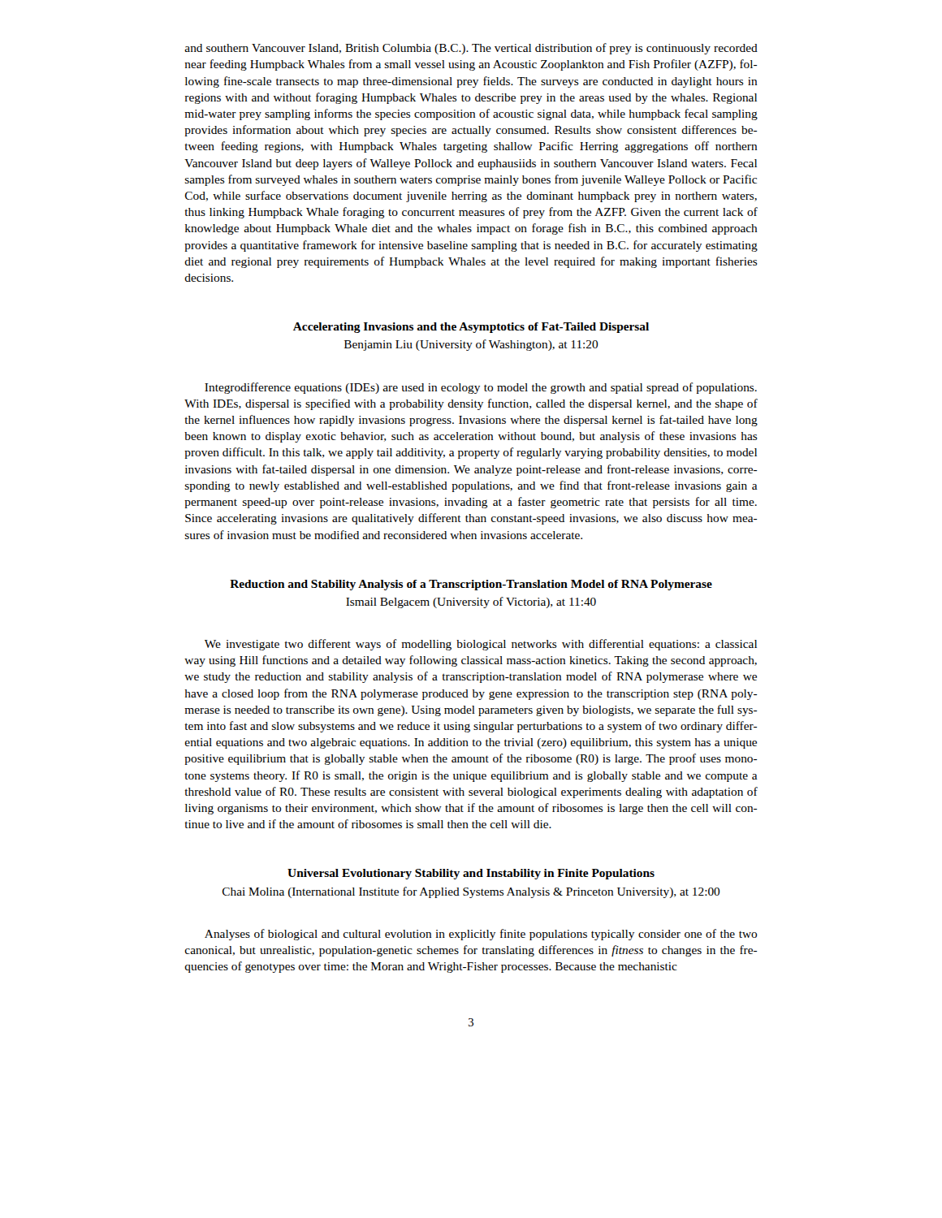and southern Vancouver Island, British Columbia (B.C.). The vertical distribution of prey is continuously recorded near feeding Humpback Whales from a small vessel using an Acoustic Zooplankton and Fish Profiler (AZFP), following fine-scale transects to map three-dimensional prey fields. The surveys are conducted in daylight hours in regions with and without foraging Humpback Whales to describe prey in the areas used by the whales. Regional mid-water prey sampling informs the species composition of acoustic signal data, while humpback fecal sampling provides information about which prey species are actually consumed. Results show consistent differences between feeding regions, with Humpback Whales targeting shallow Pacific Herring aggregations off northern Vancouver Island but deep layers of Walleye Pollock and euphausiids in southern Vancouver Island waters. Fecal samples from surveyed whales in southern waters comprise mainly bones from juvenile Walleye Pollock or Pacific Cod, while surface observations document juvenile herring as the dominant humpback prey in northern waters, thus linking Humpback Whale foraging to concurrent measures of prey from the AZFP. Given the current lack of knowledge about Humpback Whale diet and the whales impact on forage fish in B.C., this combined approach provides a quantitative framework for intensive baseline sampling that is needed in B.C. for accurately estimating diet and regional prey requirements of Humpback Whales at the level required for making important fisheries decisions.
Accelerating Invasions and the Asymptotics of Fat-Tailed Dispersal
Benjamin Liu (University of Washington), at 11:20
Integrodifference equations (IDEs) are used in ecology to model the growth and spatial spread of populations. With IDEs, dispersal is specified with a probability density function, called the dispersal kernel, and the shape of the kernel influences how rapidly invasions progress. Invasions where the dispersal kernel is fat-tailed have long been known to display exotic behavior, such as acceleration without bound, but analysis of these invasions has proven difficult. In this talk, we apply tail additivity, a property of regularly varying probability densities, to model invasions with fat-tailed dispersal in one dimension. We analyze point-release and front-release invasions, corresponding to newly established and well-established populations, and we find that front-release invasions gain a permanent speed-up over point-release invasions, invading at a faster geometric rate that persists for all time. Since accelerating invasions are qualitatively different than constant-speed invasions, we also discuss how measures of invasion must be modified and reconsidered when invasions accelerate.
Reduction and Stability Analysis of a Transcription-Translation Model of RNA Polymerase
Ismail Belgacem (University of Victoria), at 11:40
We investigate two different ways of modelling biological networks with differential equations: a classical way using Hill functions and a detailed way following classical mass-action kinetics. Taking the second approach, we study the reduction and stability analysis of a transcription-translation model of RNA polymerase where we have a closed loop from the RNA polymerase produced by gene expression to the transcription step (RNA polymerase is needed to transcribe its own gene). Using model parameters given by biologists, we separate the full system into fast and slow subsystems and we reduce it using singular perturbations to a system of two ordinary differential equations and two algebraic equations. In addition to the trivial (zero) equilibrium, this system has a unique positive equilibrium that is globally stable when the amount of the ribosome (R0) is large. The proof uses monotone systems theory. If R0 is small, the origin is the unique equilibrium and is globally stable and we compute a threshold value of R0. These results are consistent with several biological experiments dealing with adaptation of living organisms to their environment, which show that if the amount of ribosomes is large then the cell will continue to live and if the amount of ribosomes is small then the cell will die.
Universal Evolutionary Stability and Instability in Finite Populations
Chai Molina (International Institute for Applied Systems Analysis & Princeton University), at 12:00
Analyses of biological and cultural evolution in explicitly finite populations typically consider one of the two canonical, but unrealistic, population-genetic schemes for translating differences in fitness to changes in the frequencies of genotypes over time: the Moran and Wright-Fisher processes. Because the mechanistic
3